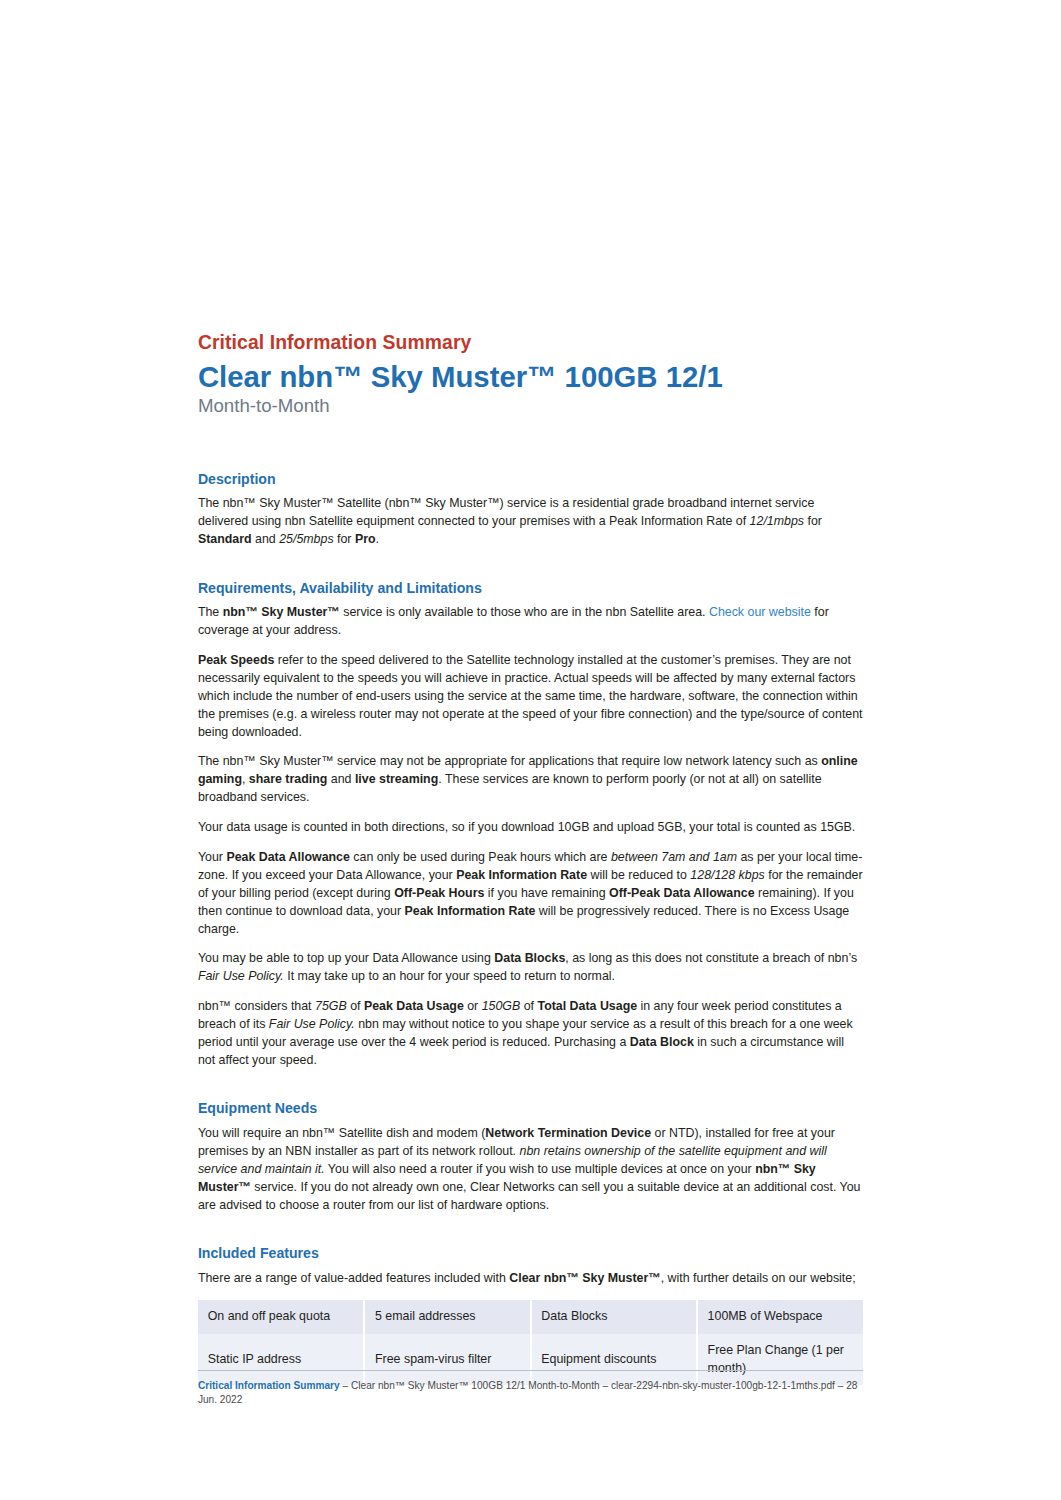Critical Information Summary
Clear nbn™ Sky Muster™ 100GB 12/1
Month-to-Month
Description
The nbn™ Sky Muster™ Satellite (nbn™ Sky Muster™) service is a residential grade broadband internet service delivered using nbn Satellite equipment connected to your premises with a Peak Information Rate of 12/1mbps for Standard and 25/5mbps for Pro.
Requirements, Availability and Limitations
The nbn™ Sky Muster™ service is only available to those who are in the nbn Satellite area. Check our website for coverage at your address.
Peak Speeds refer to the speed delivered to the Satellite technology installed at the customer’s premises. They are not necessarily equivalent to the speeds you will achieve in practice. Actual speeds will be affected by many external factors which include the number of end-users using the service at the same time, the hardware, software, the connection within the premises (e.g. a wireless router may not operate at the speed of your fibre connection) and the type/source of content being downloaded.
The nbn™ Sky Muster™ service may not be appropriate for applications that require low network latency such as online gaming, share trading and live streaming. These services are known to perform poorly (or not at all) on satellite broadband services.
Your data usage is counted in both directions, so if you download 10GB and upload 5GB, your total is counted as 15GB.
Your Peak Data Allowance can only be used during Peak hours which are between 7am and 1am as per your local time-zone. If you exceed your Data Allowance, your Peak Information Rate will be reduced to 128/128 kbps for the remainder of your billing period (except during Off-Peak Hours if you have remaining Off-Peak Data Allowance remaining). If you then continue to download data, your Peak Information Rate will be progressively reduced. There is no Excess Usage charge.
You may be able to top up your Data Allowance using Data Blocks, as long as this does not constitute a breach of nbn’s Fair Use Policy. It may take up to an hour for your speed to return to normal.
nbn™ considers that 75GB of Peak Data Usage or 150GB of Total Data Usage in any four week period constitutes a breach of its Fair Use Policy. nbn may without notice to you shape your service as a result of this breach for a one week period until your average use over the 4 week period is reduced. Purchasing a Data Block in such a circumstance will not affect your speed.
Equipment Needs
You will require an nbn™ Satellite dish and modem (Network Termination Device or NTD), installed for free at your premises by an NBN installer as part of its network rollout. nbn retains ownership of the satellite equipment and will service and maintain it. You will also need a router if you wish to use multiple devices at once on your nbn™ Sky Muster™ service. If you do not already own one, Clear Networks can sell you a suitable device at an additional cost. You are advised to choose a router from our list of hardware options.
Included Features
There are a range of value-added features included with Clear nbn™ Sky Muster™, with further details on our website;
| On and off peak quota | 5 email addresses | Data Blocks | 100MB of Webspace |
| Static IP address | Free spam-virus filter | Equipment discounts | Free Plan Change (1 per month) |
Critical Information Summary – Clear nbn™ Sky Muster™ 100GB 12/1 Month-to-Month – clear-2294-nbn-sky-muster-100gb-12-1-1mths.pdf – 28 Jun. 2022